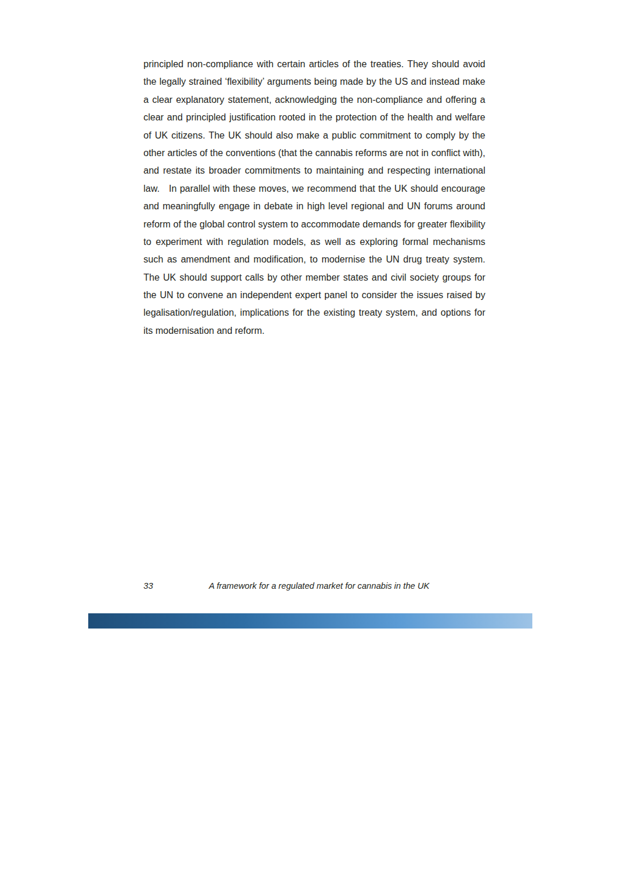principled non-compliance with certain articles of the treaties. They should avoid the legally strained ‘flexibility’ arguments being made by the US and instead make a clear explanatory statement, acknowledging the non-compliance and offering a clear and principled justification rooted in the protection of the health and welfare of UK citizens. The UK should also make a public commitment to comply by the other articles of the conventions (that the cannabis reforms are not in conflict with), and restate its broader commitments to maintaining and respecting international law. In parallel with these moves, we recommend that the UK should encourage and meaningfully engage in debate in high level regional and UN forums around reform of the global control system to accommodate demands for greater flexibility to experiment with regulation models, as well as exploring formal mechanisms such as amendment and modification, to modernise the UN drug treaty system. The UK should support calls by other member states and civil society groups for the UN to convene an independent expert panel to consider the issues raised by legalisation/regulation, implications for the existing treaty system, and options for its modernisation and reform.
33 A framework for a regulated market for cannabis in the UK